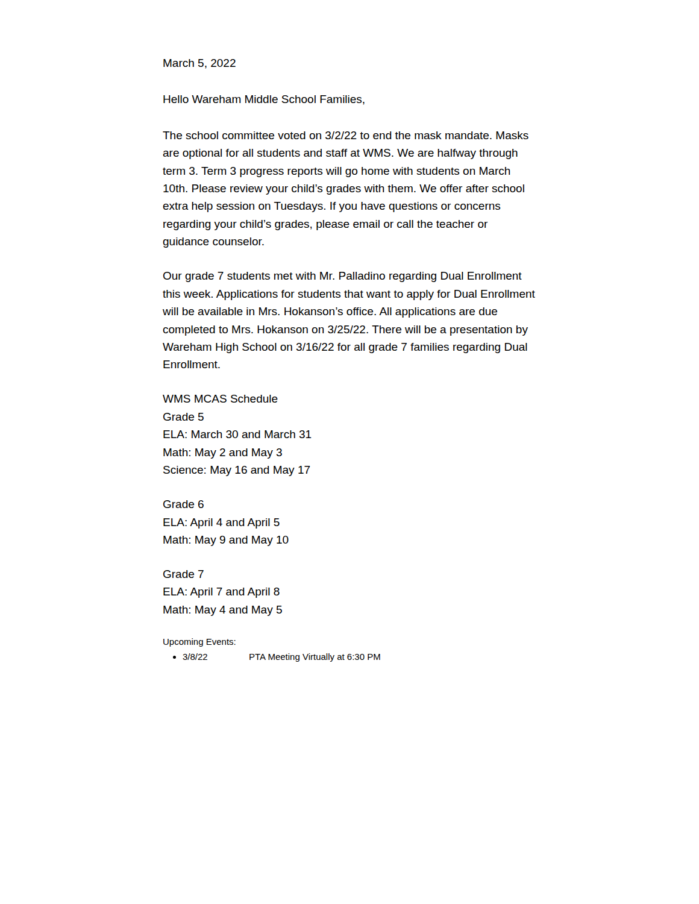March 5, 2022
Hello Wareham Middle School Families,
The school committee voted on 3/2/22 to end the mask mandate. Masks are optional for all students and staff at WMS. We are halfway through term 3. Term 3 progress reports will go home with students on March 10th. Please review your child’s grades with them. We offer after school extra help session on Tuesdays. If you have questions or concerns regarding your child’s grades, please email or call the teacher or guidance counselor.
Our grade 7 students met with Mr. Palladino regarding Dual Enrollment this week. Applications for students that want to apply for Dual Enrollment will be available in Mrs. Hokanson’s office. All applications are due completed to Mrs. Hokanson on 3/25/22. There will be a presentation by Wareham High School on 3/16/22 for all grade 7 families regarding Dual Enrollment.
WMS MCAS Schedule
Grade 5
ELA: March 30 and March 31
Math: May 2 and May 3
Science: May 16 and May 17
Grade 6
ELA: April 4 and April 5
Math: May 9 and May 10
Grade 7
ELA: April 7 and April 8
Math: May 4 and May 5
Upcoming Events:
3/8/22 PTA Meeting Virtually at 6:30 PM